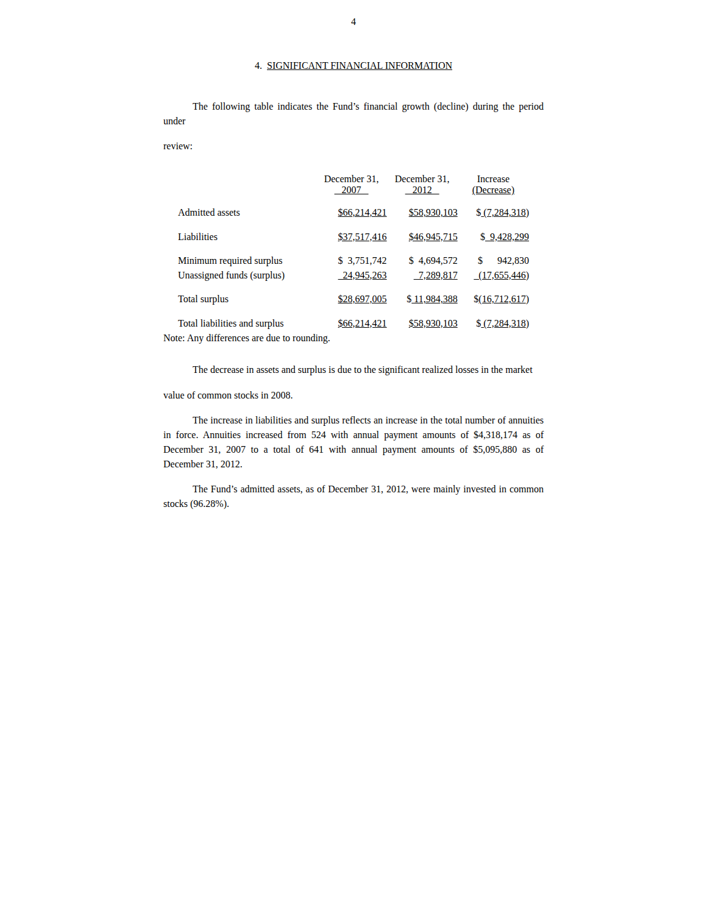4
4. SIGNIFICANT FINANCIAL INFORMATION
The following table indicates the Fund’s financial growth (decline) during the period under
review:
| | December 31, 2007 | December 31, 2012 | Increase (Decrease) |
| Admitted assets | $66,214,421 | $58,930,103 | $ (7,284,318 ) |
| Liabilities | $37,517,416 | $46,945,715 | $ 9,428,299 |
| Minimum required surplus | $ 3,751,742 | $ 4,694,572 | $ 942,830 |
| Unassigned funds (surplus) | 24,945,263 | 7,289,817 | (17,655,446 ) |
| Total surplus | $28,697,005 | $ 11,984,388 | $ (16,712,617 ) |
| Total liabilities and surplus | $66,214,421 | $58,930,103 | $ (7,284,318 ) |
Note: Any differences are due to rounding.
The decrease in assets and surplus is due to the significant realized losses in the market
value of common stocks in 2008.
The increase in liabilities and surplus reflects an increase in the total number of annuities in force. Annuities increased from 524 with annual payment amounts of $4,318,174 as of December 31, 2007 to a total of 641 with annual payment amounts of $5,095,880 as of December 31, 2012.
The Fund’s admitted assets, as of December 31, 2012, were mainly invested in common stocks (96.28%).